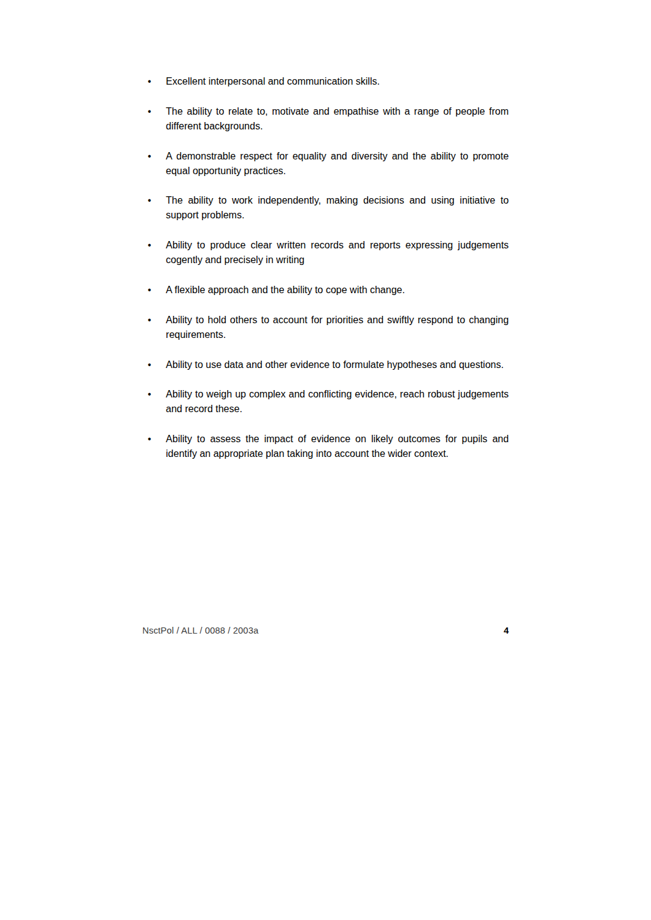Excellent interpersonal and communication skills.
The ability to relate to, motivate and empathise with a range of people from different backgrounds.
A demonstrable respect for equality and diversity and the ability to promote equal opportunity practices.
The ability to work independently, making decisions and using initiative to support problems.
Ability to produce clear written records and reports expressing judgements cogently and precisely in writing
A flexible approach and the ability to cope with change.
Ability to hold others to account for priorities and swiftly respond to changing requirements.
Ability to use data and other evidence to formulate hypotheses and questions.
Ability to weigh up complex and conflicting evidence, reach robust judgements and record these.
Ability to assess the impact of evidence on likely outcomes for pupils and identify an appropriate plan taking into account the wider context.
NsctPol / ALL / 0088 / 2003a 4